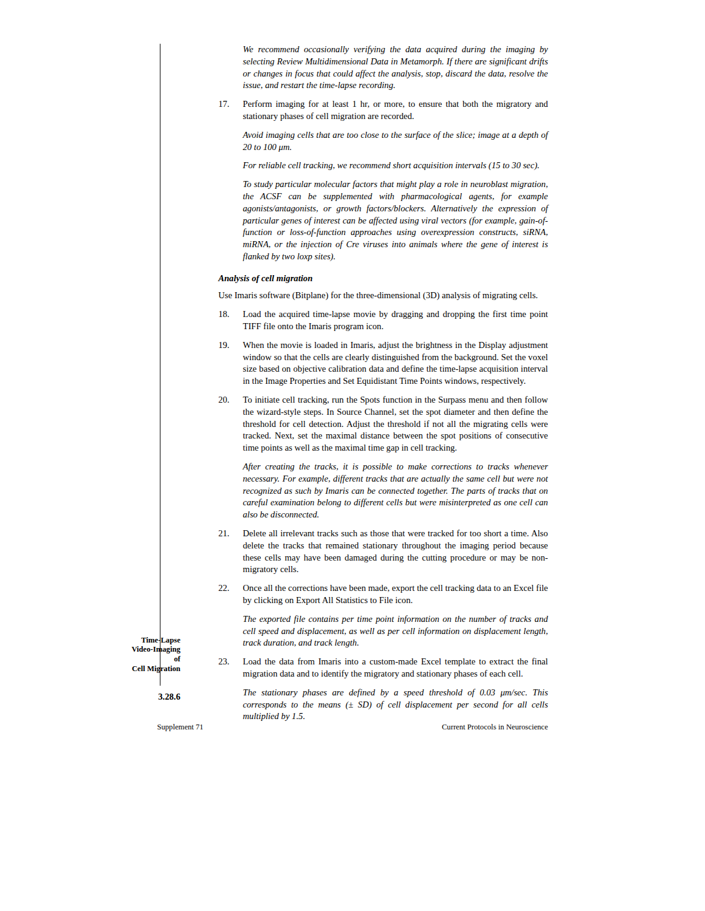We recommend occasionally verifying the data acquired during the imaging by selecting Review Multidimensional Data in Metamorph. If there are significant drifts or changes in focus that could affect the analysis, stop, discard the data, resolve the issue, and restart the time-lapse recording.
17.
Perform imaging for at least 1 hr, or more, to ensure that both the migratory and stationary phases of cell migration are recorded.
Avoid imaging cells that are too close to the surface of the slice; image at a depth of 20 to 100 μm.
For reliable cell tracking, we recommend short acquisition intervals (15 to 30 sec).
To study particular molecular factors that might play a role in neuroblast migration, the ACSF can be supplemented with pharmacological agents, for example agonists/antagonists, or growth factors/blockers. Alternatively the expression of particular genes of interest can be affected using viral vectors (for example, gain-of-function or loss-of-function approaches using overexpression constructs, siRNA, miRNA, or the injection of Cre viruses into animals where the gene of interest is flanked by two loxp sites).
Analysis of cell migration
Use Imaris software (Bitplane) for the three-dimensional (3D) analysis of migrating cells.
18.
Load the acquired time-lapse movie by dragging and dropping the first time point TIFF file onto the Imaris program icon.
19.
When the movie is loaded in Imaris, adjust the brightness in the Display adjustment window so that the cells are clearly distinguished from the background. Set the voxel size based on objective calibration data and define the time-lapse acquisition interval in the Image Properties and Set Equidistant Time Points windows, respectively.
20.
To initiate cell tracking, run the Spots function in the Surpass menu and then follow the wizard-style steps. In Source Channel, set the spot diameter and then define the threshold for cell detection. Adjust the threshold if not all the migrating cells were tracked. Next, set the maximal distance between the spot positions of consecutive time points as well as the maximal time gap in cell tracking.
After creating the tracks, it is possible to make corrections to tracks whenever necessary. For example, different tracks that are actually the same cell but were not recognized as such by Imaris can be connected together. The parts of tracks that on careful examination belong to different cells but were misinterpreted as one cell can also be disconnected.
21.
Delete all irrelevant tracks such as those that were tracked for too short a time. Also delete the tracks that remained stationary throughout the imaging period because these cells may have been damaged during the cutting procedure or may be non-migratory cells.
22.
Once all the corrections have been made, export the cell tracking data to an Excel file by clicking on Export All Statistics to File icon.
The exported file contains per time point information on the number of tracks and cell speed and displacement, as well as per cell information on displacement length, track duration, and track length.
23.
Load the data from Imaris into a custom-made Excel template to extract the final migration data and to identify the migratory and stationary phases of each cell.
The stationary phases are defined by a speed threshold of 0.03 μm/sec. This corresponds to the means (± SD) of cell displacement per second for all cells multiplied by 1.5.
Time-Lapse
Video-Imaging of
Cell Migration
3.28.6
Supplement 71
Current Protocols in Neuroscience